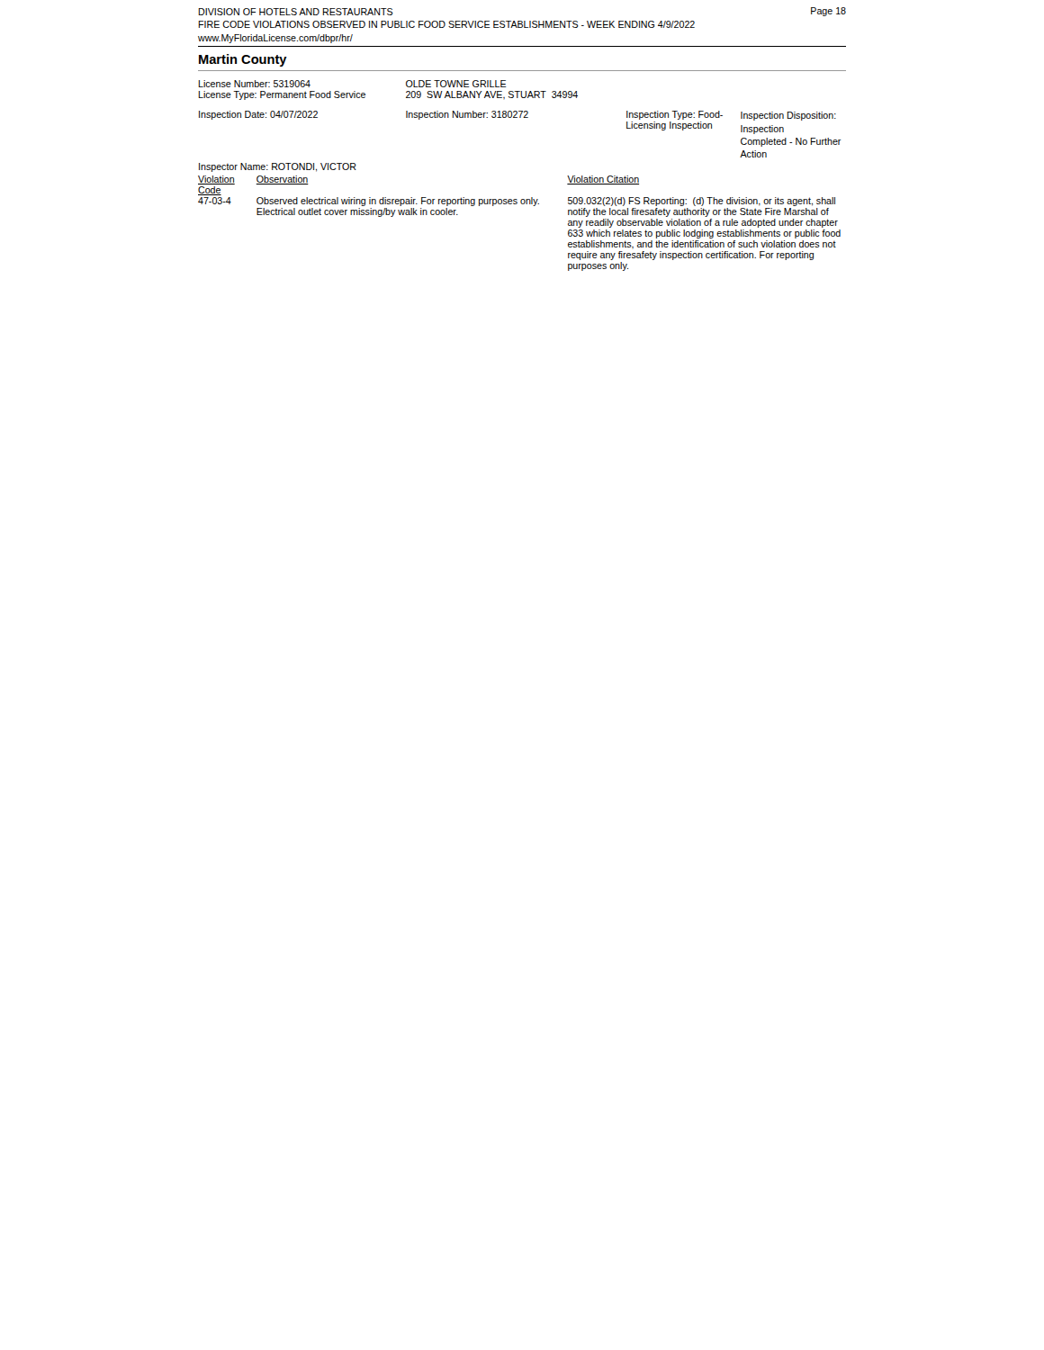Page 18
DIVISION OF HOTELS AND RESTAURANTS
FIRE CODE VIOLATIONS OBSERVED IN PUBLIC FOOD SERVICE ESTABLISHMENTS - WEEK ENDING 4/9/2022
www.MyFloridaLicense.com/dbpr/hr/
Martin County
| License Number: 5319064 | OLDE TOWNE GRILLE |
| License Type: Permanent Food Service | 209 SW ALBANY AVE, STUART 34994 |
| Inspection Date: 04/07/2022 | Inspection Number: 3180272 | / Inspection Type: Food-Licensing Inspection / Inspection Disposition: Inspection Completed - No Further Action / |
| Inspector Name: ROTONDI, VICTOR | | |
| Violation Code | Observation | Violation Citation |
| 47-03-4 | Observed electrical wiring in disrepair. For reporting purposes only. Electrical outlet cover missing/by walk in cooler. | 509.032(2)(d) FS Reporting: (d) The division, or its agent, shall notify the local firesafety authority or the State Fire Marshal of any readily observable violation of a rule adopted under chapter 633 which relates to public lodging establishments or public food establishments, and the identification of such violation does not require any firesafety inspection certification. For reporting purposes only. |